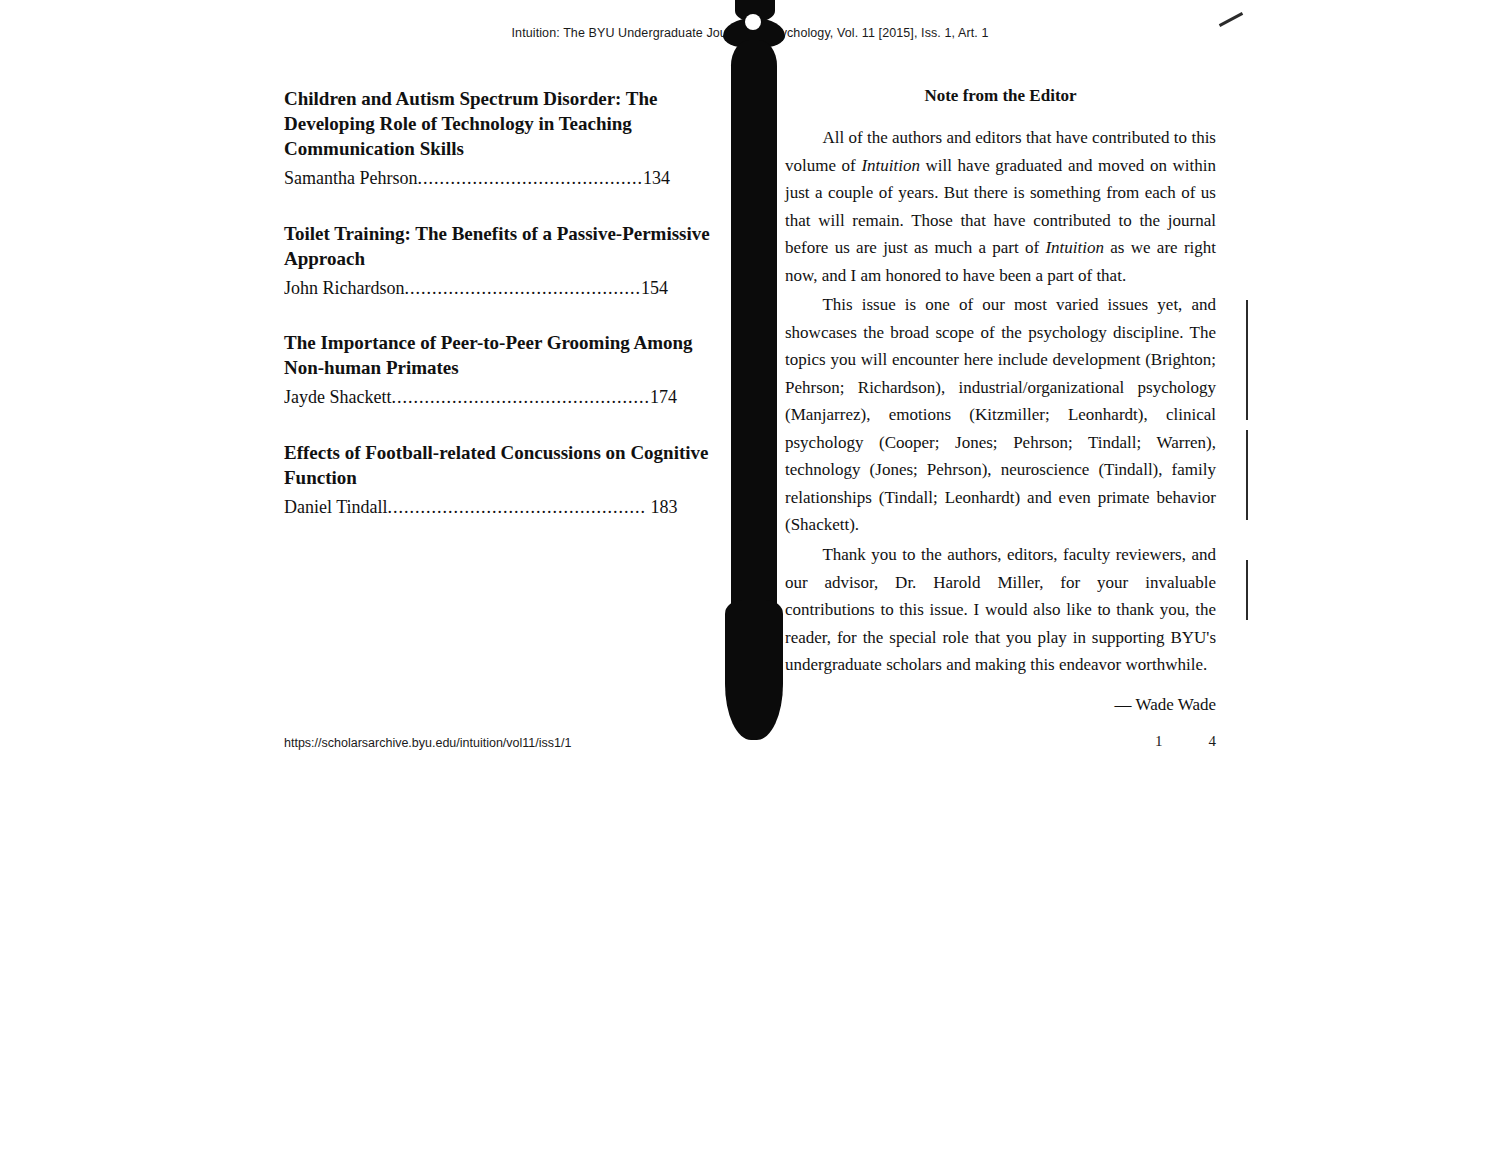Intuition: The BYU Undergraduate Journal of Psychology, Vol. 11 [2015], Iss. 1, Art. 1
Children and Autism Spectrum Disorder: The Developing Role of Technology in Teaching Communication Skills
Samantha Pehrson......................................... 134
Toilet Training: The Benefits of a Passive-Permissive Approach
John Richardson........................................... 154
The Importance of Peer-to-Peer Grooming Among Non-human Primates
Jayde Shackett............................................... 174
Effects of Football-related Concussions on Cognitive Function
Daniel Tindall............................................... 183
Note from the Editor
All of the authors and editors that have contributed to this volume of Intuition will have graduated and moved on within just a couple of years. But there is something from each of us that will remain. Those that have contributed to the journal before us are just as much a part of Intuition as we are right now, and I am honored to have been a part of that.
This issue is one of our most varied issues yet, and showcases the broad scope of the psychology discipline. The topics you will encounter here include development (Brighton; Pehrson; Richardson), industrial/organizational psychology (Manjarrez), emotions (Kitzmiller; Leonhardt), clinical psychology (Cooper; Jones; Pehrson; Tindall; Warren), technology (Jones; Pehrson), neuroscience (Tindall), family relationships (Tindall; Leonhardt) and even primate behavior (Shackett).
Thank you to the authors, editors, faculty reviewers, and our advisor, Dr. Harold Miller, for your invaluable contributions to this issue. I would also like to thank you, the reader, for the special role that you play in supporting BYU's undergraduate scholars and making this endeavor worthwhile.
— Wade Wade
https://scholarsarchive.byu.edu/intuition/vol11/iss1/1
1 4